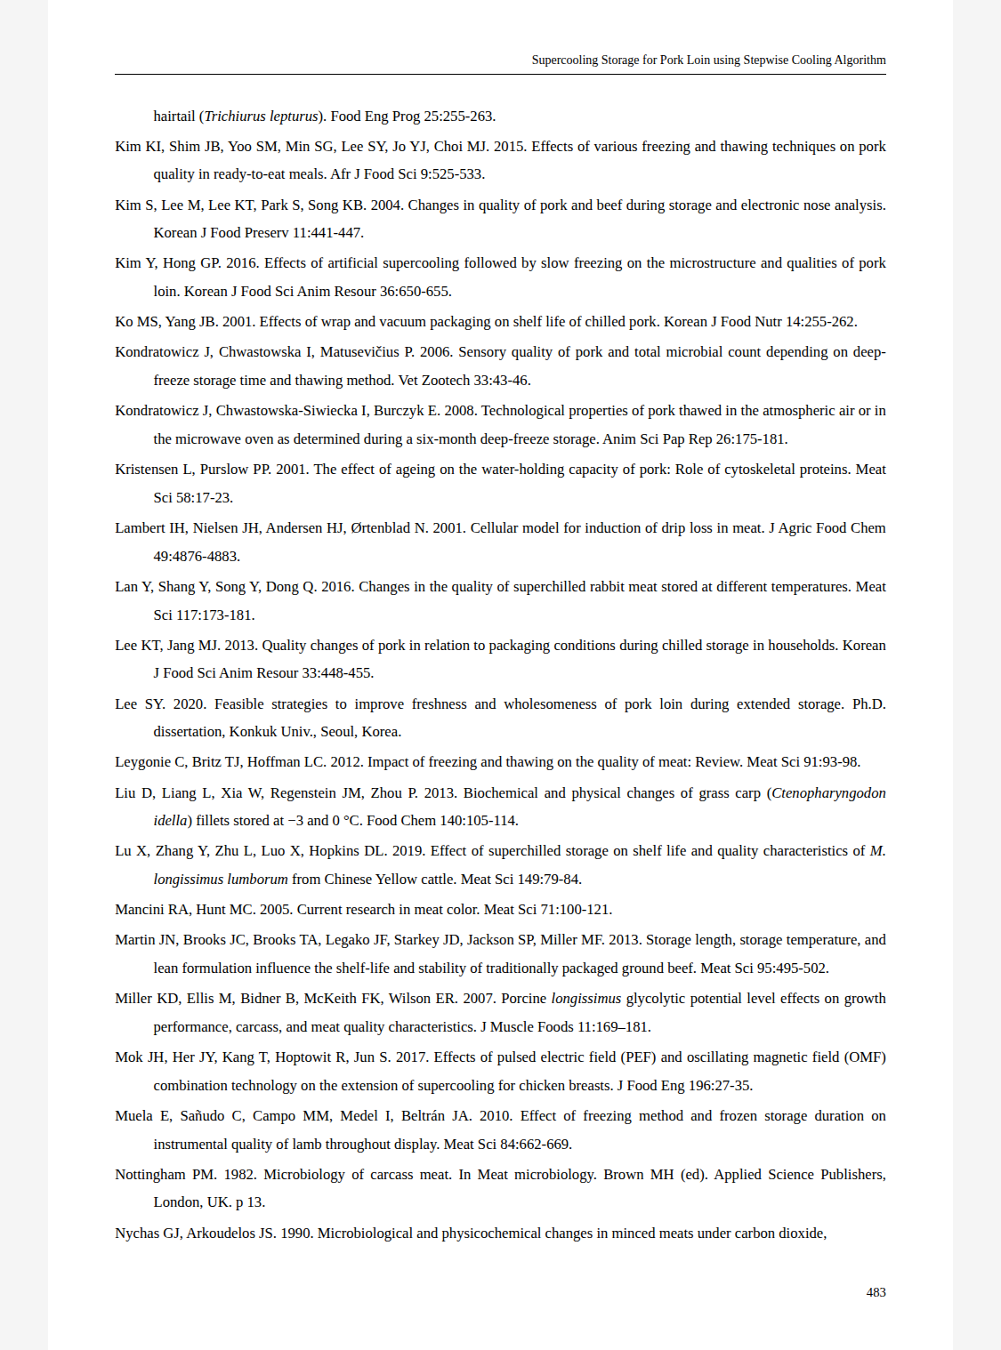Supercooling Storage for Pork Loin using Stepwise Cooling Algorithm
hairtail (Trichiurus lepturus). Food Eng Prog 25:255-263.
Kim KI, Shim JB, Yoo SM, Min SG, Lee SY, Jo YJ, Choi MJ. 2015. Effects of various freezing and thawing techniques on pork quality in ready-to-eat meals. Afr J Food Sci 9:525-533.
Kim S, Lee M, Lee KT, Park S, Song KB. 2004. Changes in quality of pork and beef during storage and electronic nose analysis. Korean J Food Preserv 11:441-447.
Kim Y, Hong GP. 2016. Effects of artificial supercooling followed by slow freezing on the microstructure and qualities of pork loin. Korean J Food Sci Anim Resour 36:650-655.
Ko MS, Yang JB. 2001. Effects of wrap and vacuum packaging on shelf life of chilled pork. Korean J Food Nutr 14:255-262.
Kondratowicz J, Chwastowska I, Matusevičius P. 2006. Sensory quality of pork and total microbial count depending on deep-freeze storage time and thawing method. Vet Zootech 33:43-46.
Kondratowicz J, Chwastowska-Siwiecka I, Burczyk E. 2008. Technological properties of pork thawed in the atmospheric air or in the microwave oven as determined during a six-month deep-freeze storage. Anim Sci Pap Rep 26:175-181.
Kristensen L, Purslow PP. 2001. The effect of ageing on the water-holding capacity of pork: Role of cytoskeletal proteins. Meat Sci 58:17-23.
Lambert IH, Nielsen JH, Andersen HJ, Ørtenblad N. 2001. Cellular model for induction of drip loss in meat. J Agric Food Chem 49:4876-4883.
Lan Y, Shang Y, Song Y, Dong Q. 2016. Changes in the quality of superchilled rabbit meat stored at different temperatures. Meat Sci 117:173-181.
Lee KT, Jang MJ. 2013. Quality changes of pork in relation to packaging conditions during chilled storage in households. Korean J Food Sci Anim Resour 33:448-455.
Lee SY. 2020. Feasible strategies to improve freshness and wholesomeness of pork loin during extended storage. Ph.D. dissertation, Konkuk Univ., Seoul, Korea.
Leygonie C, Britz TJ, Hoffman LC. 2012. Impact of freezing and thawing on the quality of meat: Review. Meat Sci 91:93-98.
Liu D, Liang L, Xia W, Regenstein JM, Zhou P. 2013. Biochemical and physical changes of grass carp (Ctenopharyngodon idella) fillets stored at −3 and 0 °C. Food Chem 140:105-114.
Lu X, Zhang Y, Zhu L, Luo X, Hopkins DL. 2019. Effect of superchilled storage on shelf life and quality characteristics of M. longissimus lumborum from Chinese Yellow cattle. Meat Sci 149:79-84.
Mancini RA, Hunt MC. 2005. Current research in meat color. Meat Sci 71:100-121.
Martin JN, Brooks JC, Brooks TA, Legako JF, Starkey JD, Jackson SP, Miller MF. 2013. Storage length, storage temperature, and lean formulation influence the shelf-life and stability of traditionally packaged ground beef. Meat Sci 95:495-502.
Miller KD, Ellis M, Bidner B, McKeith FK, Wilson ER. 2007. Porcine longissimus glycolytic potential level effects on growth performance, carcass, and meat quality characteristics. J Muscle Foods 11:169–181.
Mok JH, Her JY, Kang T, Hoptowit R, Jun S. 2017. Effects of pulsed electric field (PEF) and oscillating magnetic field (OMF) combination technology on the extension of supercooling for chicken breasts. J Food Eng 196:27-35.
Muela E, Sañudo C, Campo MM, Medel I, Beltrán JA. 2010. Effect of freezing method and frozen storage duration on instrumental quality of lamb throughout display. Meat Sci 84:662-669.
Nottingham PM. 1982. Microbiology of carcass meat. In Meat microbiology. Brown MH (ed). Applied Science Publishers, London, UK. p 13.
Nychas GJ, Arkoudelos JS. 1990. Microbiological and physicochemical changes in minced meats under carbon dioxide,
483